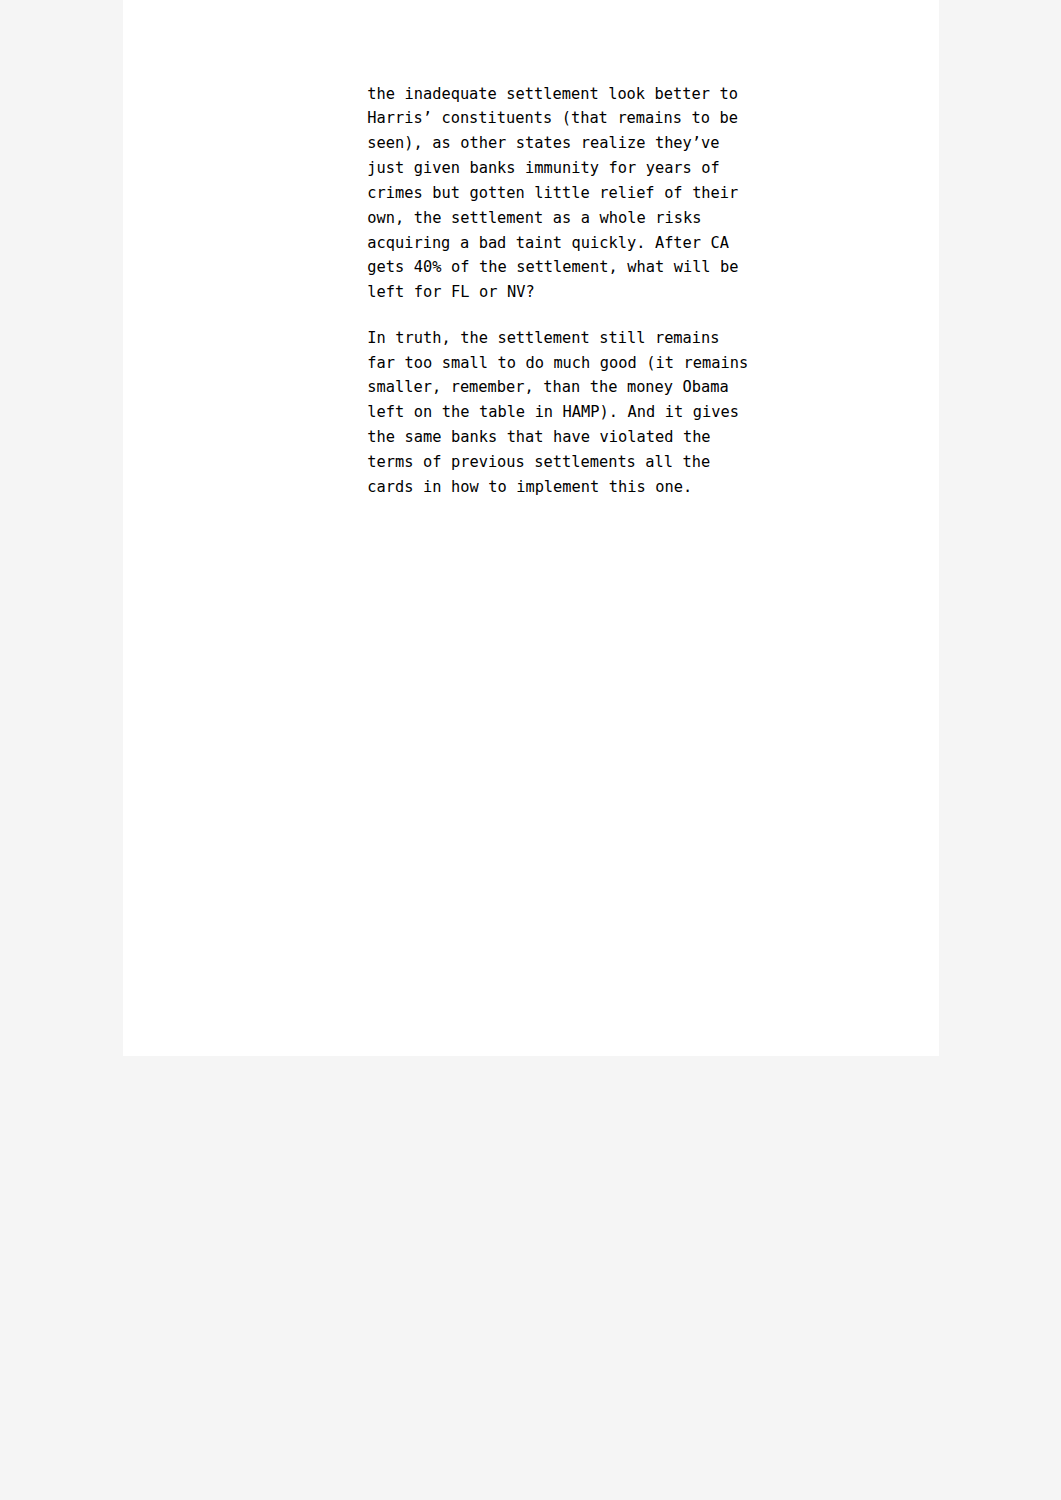the inadequate settlement look better to Harris’ constituents (that remains to be seen), as other states realize they’ve just given banks immunity for years of crimes but gotten little relief of their own, the settlement as a whole risks acquiring a bad taint quickly. After CA gets 40% of the settlement, what will be left for FL or NV?
In truth, the settlement still remains far too small to do much good (it remains smaller, remember, than the money Obama left on the table in HAMP). And it gives the same banks that have violated the terms of previous settlements all the cards in how to implement this one.